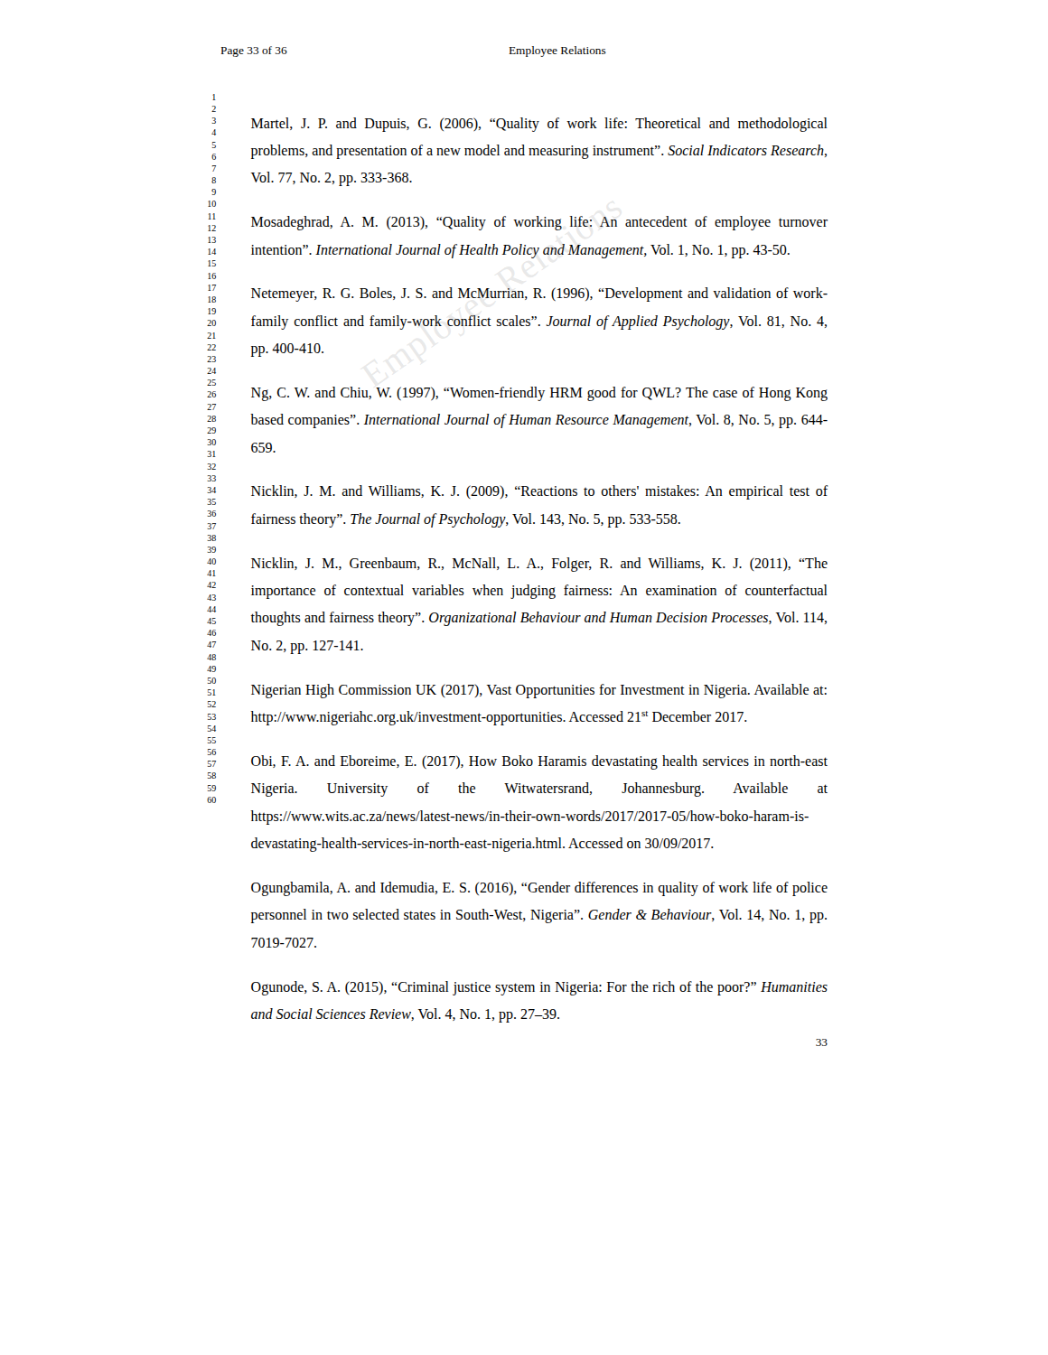Page 33 of 36
Employee Relations
1
2
3
4
5
6
7
8
9
10
11
12
13
14
15
16
17
18
19
20
21
22
23
24
25
26
27
28
29
30
31
32
33
34
35
36
37
38
39
40
41
42
43
44
45
46
47
48
49
50
51
52
53
54
55
56
57
58
59
60
Employee Relations
Martel, J. P. and Dupuis, G. (2006), “Quality of work life: Theoretical and methodological problems, and presentation of a new model and measuring instrument”. Social Indicators Research, Vol. 77, No. 2, pp. 333-368.
Mosadeghrad, A. M. (2013), “Quality of working life: An antecedent of employee turnover intention”. International Journal of Health Policy and Management, Vol. 1, No. 1, pp. 43-50.
Netemeyer, R. G. Boles, J. S. and McMurrian, R. (1996), “Development and validation of work-family conflict and family-work conflict scales”. Journal of Applied Psychology, Vol. 81, No. 4, pp. 400-410.
Ng, C. W. and Chiu, W. (1997), “Women-friendly HRM good for QWL? The case of Hong Kong based companies”. International Journal of Human Resource Management, Vol. 8, No. 5, pp. 644-659.
Nicklin, J. M. and Williams, K. J. (2009), “Reactions to others' mistakes: An empirical test of fairness theory”. The Journal of Psychology, Vol. 143, No. 5, pp. 533-558.
Nicklin, J. M., Greenbaum, R., McNall, L. A., Folger, R. and Williams, K. J. (2011), “The importance of contextual variables when judging fairness: An examination of counterfactual thoughts and fairness theory”. Organizational Behaviour and Human Decision Processes, Vol. 114, No. 2, pp. 127-141.
Nigerian High Commission UK (2017), Vast Opportunities for Investment in Nigeria. Available at: http://www.nigeriahc.org.uk/investment-opportunities. Accessed 21st December 2017.
Obi, F. A. and Eboreime, E. (2017), How Boko Haramis devastating health services in north-east Nigeria. University of the Witwatersrand, Johannesburg. Available at https://www.wits.ac.za/news/latest-news/in-their-own-words/2017/2017-05/how-boko-haram-is-devastating-health-services-in-north-east-nigeria.html. Accessed on 30/09/2017.
Ogungbamila, A. and Idemudia, E. S. (2016), “Gender differences in quality of work life of police personnel in two selected states in South-West, Nigeria”. Gender & Behaviour, Vol. 14, No. 1, pp. 7019-7027.
Ogunode, S. A. (2015), “Criminal justice system in Nigeria: For the rich of the poor?” Humanities and Social Sciences Review, Vol. 4, No. 1, pp. 27–39.
33